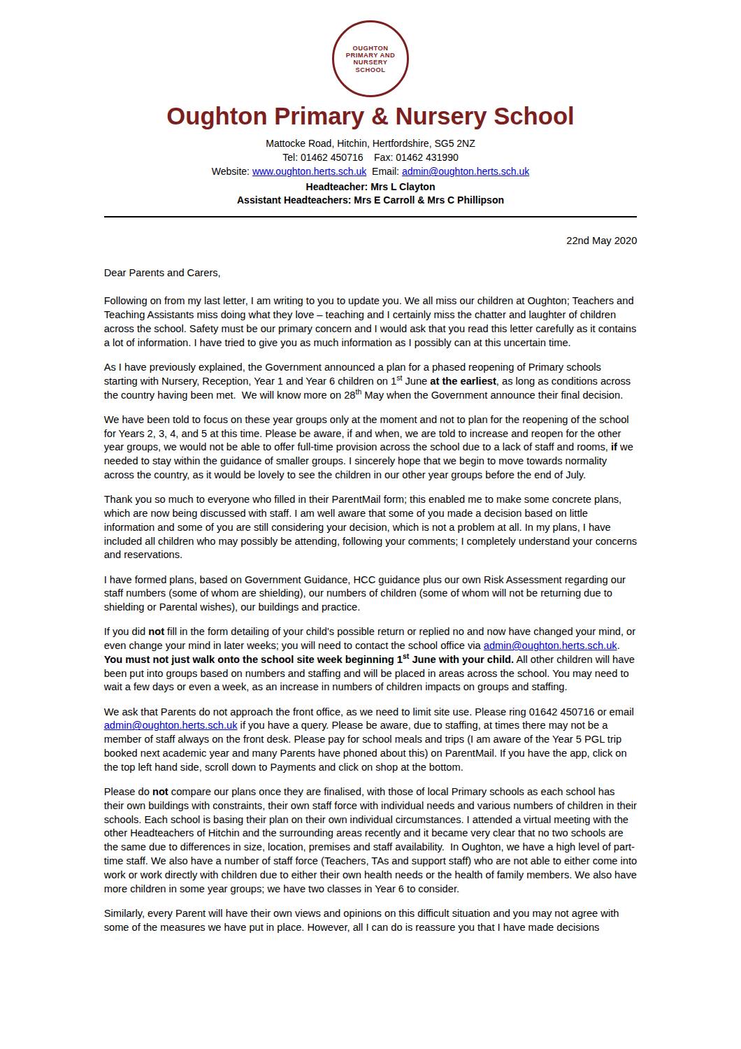Oughton
Primary and Nursery School
Oughton Primary & Nursery School
Mattocke Road, Hitchin, Hertfordshire, SG5 2NZ
Tel: 01462 450716 Fax: 01462 431990
Website: www.oughton.herts.sch.uk Email: admin@oughton.herts.sch.uk
Headteacher: Mrs L Clayton
Assistant Headteachers: Mrs E Carroll & Mrs C Phillipson
22nd May 2020
Dear Parents and Carers,
Following on from my last letter, I am writing to you to update you. We all miss our children at Oughton; Teachers and Teaching Assistants miss doing what they love – teaching and I certainly miss the chatter and laughter of children across the school. Safety must be our primary concern and I would ask that you read this letter carefully as it contains a lot of information. I have tried to give you as much information as I possibly can at this uncertain time.
As I have previously explained, the Government announced a plan for a phased reopening of Primary schools starting with Nursery, Reception, Year 1 and Year 6 children on 1st June at the earliest, as long as conditions across the country having been met. We will know more on 28th May when the Government announce their final decision.
We have been told to focus on these year groups only at the moment and not to plan for the reopening of the school for Years 2, 3, 4, and 5 at this time. Please be aware, if and when, we are told to increase and reopen for the other year groups, we would not be able to offer full-time provision across the school due to a lack of staff and rooms, if we needed to stay within the guidance of smaller groups. I sincerely hope that we begin to move towards normality across the country, as it would be lovely to see the children in our other year groups before the end of July.
Thank you so much to everyone who filled in their ParentMail form; this enabled me to make some concrete plans, which are now being discussed with staff. I am well aware that some of you made a decision based on little information and some of you are still considering your decision, which is not a problem at all. In my plans, I have included all children who may possibly be attending, following your comments; I completely understand your concerns and reservations.
I have formed plans, based on Government Guidance, HCC guidance plus our own Risk Assessment regarding our staff numbers (some of whom are shielding), our numbers of children (some of whom will not be returning due to shielding or Parental wishes), our buildings and practice.
If you did not fill in the form detailing of your child's possible return or replied no and now have changed your mind, or even change your mind in later weeks; you will need to contact the school office via admin@oughton.herts.sch.uk. You must not just walk onto the school site week beginning 1st June with your child. All other children will have been put into groups based on numbers and staffing and will be placed in areas across the school. You may need to wait a few days or even a week, as an increase in numbers of children impacts on groups and staffing.
We ask that Parents do not approach the front office, as we need to limit site use. Please ring 01642 450716 or email admin@oughton.herts.sch.uk if you have a query. Please be aware, due to staffing, at times there may not be a member of staff always on the front desk. Please pay for school meals and trips (I am aware of the Year 5 PGL trip booked next academic year and many Parents have phoned about this) on ParentMail. If you have the app, click on the top left hand side, scroll down to Payments and click on shop at the bottom.
Please do not compare our plans once they are finalised, with those of local Primary schools as each school has their own buildings with constraints, their own staff force with individual needs and various numbers of children in their schools. Each school is basing their plan on their own individual circumstances. I attended a virtual meeting with the other Headteachers of Hitchin and the surrounding areas recently and it became very clear that no two schools are the same due to differences in size, location, premises and staff availability. In Oughton, we have a high level of part-time staff. We also have a number of staff force (Teachers, TAs and support staff) who are not able to either come into work or work directly with children due to either their own health needs or the health of family members. We also have more children in some year groups; we have two classes in Year 6 to consider.
Similarly, every Parent will have their own views and opinions on this difficult situation and you may not agree with some of the measures we have put in place. However, all I can do is reassure you that I have made decisions